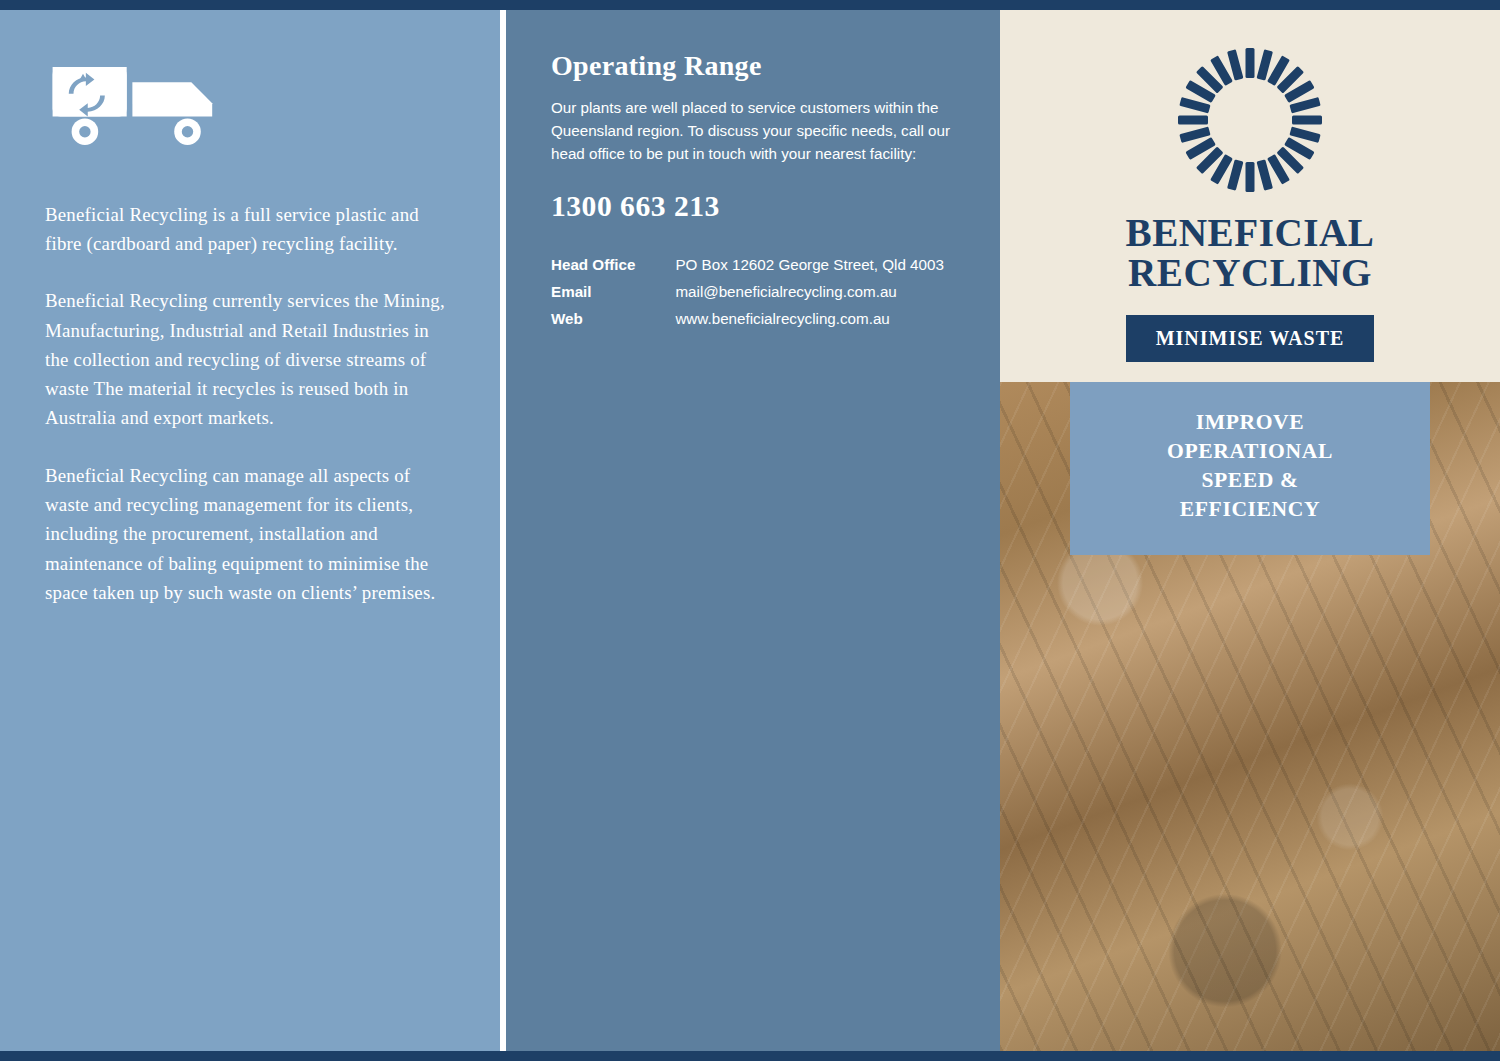Beneficial Recycling is a full service plastic and fibre (cardboard and paper) recycling facility.
Beneficial Recycling currently services the Mining, Manufacturing, Industrial and Retail Industries in the collection and recycling of diverse streams of waste The material it recycles is reused both in Australia and export markets.
Beneficial Recycling can manage all aspects of waste and recycling management for its clients, including the procurement, installation and maintenance of baling equipment to minimise the space taken up by such waste on clients’ premises.
Operating Range
Our plants are well placed to service customers within the Queensland region. To discuss your specific needs, call our head office to be put in touch with your nearest facility:
1300 663 213
| Head Office | PO Box 12602 George Street, Qld 4003 |
| Email | mail@beneficialrecycling.com.au |
| Web | www.beneficialrecycling.com.au |
BENEFICIAL
RECYCLING
MINIMISE WASTE
IMPROVE
OPERATIONAL
SPEED &
EFFICIENCY